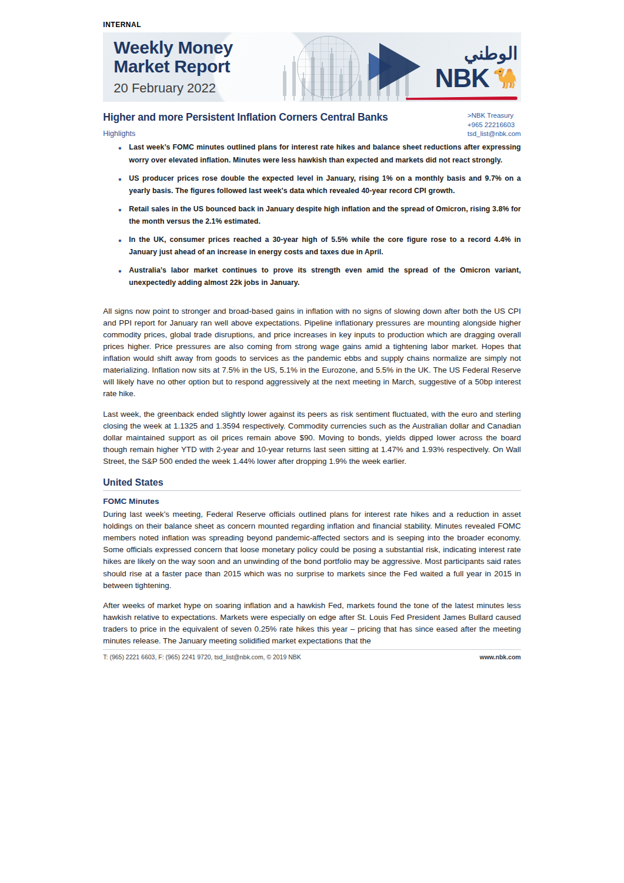INTERNAL
Weekly Money
Market Report
20 February 2022
الوطني
NBK🐪
Higher and more Persistent Inflation Corners Central Banks
Highlights
>NBK Treasury
+965 22216603
tsd_list@nbk.com
Last week’s FOMC minutes outlined plans for interest rate hikes and balance sheet reductions after expressing worry over elevated inflation. Minutes were less hawkish than expected and markets did not react strongly.
US producer prices rose double the expected level in January, rising 1% on a monthly basis and 9.7% on a yearly basis. The figures followed last week’s data which revealed 40-year record CPI growth.
Retail sales in the US bounced back in January despite high inflation and the spread of Omicron, rising 3.8% for the month versus the 2.1% estimated.
In the UK, consumer prices reached a 30-year high of 5.5% while the core figure rose to a record 4.4% in January just ahead of an increase in energy costs and taxes due in April.
Australia’s labor market continues to prove its strength even amid the spread of the Omicron variant, unexpectedly adding almost 22k jobs in January.
All signs now point to stronger and broad-based gains in inflation with no signs of slowing down after both the US CPI and PPI report for January ran well above expectations. Pipeline inflationary pressures are mounting alongside higher commodity prices, global trade disruptions, and price increases in key inputs to production which are dragging overall prices higher. Price pressures are also coming from strong wage gains amid a tightening labor market. Hopes that inflation would shift away from goods to services as the pandemic ebbs and supply chains normalize are simply not materializing. Inflation now sits at 7.5% in the US, 5.1% in the Eurozone, and 5.5% in the UK. The US Federal Reserve will likely have no other option but to respond aggressively at the next meeting in March, suggestive of a 50bp interest rate hike.
Last week, the greenback ended slightly lower against its peers as risk sentiment fluctuated, with the euro and sterling closing the week at 1.1325 and 1.3594 respectively. Commodity currencies such as the Australian dollar and Canadian dollar maintained support as oil prices remain above $90. Moving to bonds, yields dipped lower across the board though remain higher YTD with 2-year and 10-year returns last seen sitting at 1.47% and 1.93% respectively. On Wall Street, the S&P 500 ended the week 1.44% lower after dropping 1.9% the week earlier.
United States
FOMC Minutes
During last week’s meeting, Federal Reserve officials outlined plans for interest rate hikes and a reduction in asset holdings on their balance sheet as concern mounted regarding inflation and financial stability. Minutes revealed FOMC members noted inflation was spreading beyond pandemic-affected sectors and is seeping into the broader economy. Some officials expressed concern that loose monetary policy could be posing a substantial risk, indicating interest rate hikes are likely on the way soon and an unwinding of the bond portfolio may be aggressive. Most participants said rates should rise at a faster pace than 2015 which was no surprise to markets since the Fed waited a full year in 2015 in between tightening.
After weeks of market hype on soaring inflation and a hawkish Fed, markets found the tone of the latest minutes less hawkish relative to expectations. Markets were especially on edge after St. Louis Fed President James Bullard caused traders to price in the equivalent of seven 0.25% rate hikes this year – pricing that has since eased after the meeting minutes release. The January meeting solidified market expectations that the
T: (965) 2221 6603, F: (965) 2241 9720, tsd_list@nbk.com, © 2019 NBK
www.nbk.com